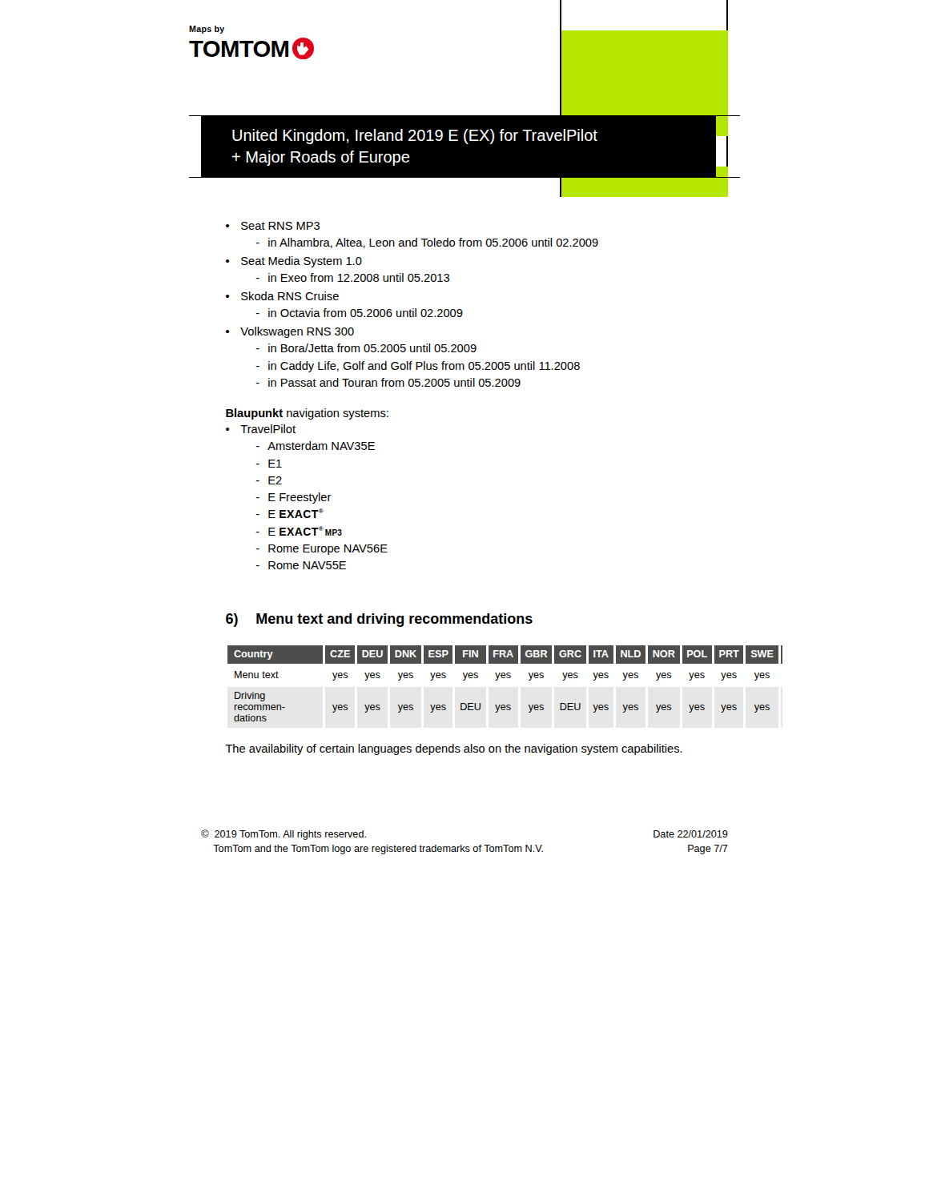Maps by
TOMTOM
United Kingdom, Ireland 2019 E (EX) for TravelPilot + Major Roads of Europe
Seat RNS MP3
in Alhambra, Altea, Leon and Toledo from 05.2006 until 02.2009
Seat Media System 1.0
in Exeo from 12.2008 until 05.2013
Skoda RNS Cruise
in Octavia from 05.2006 until 02.2009
Volkswagen RNS 300
in Bora/Jetta from 05.2005 until 05.2009
in Caddy Life, Golf and Golf Plus from 05.2005 until 11.2008
in Passat and Touran from 05.2005 until 05.2009
Blaupunkt navigation systems:
TravelPilot
Amsterdam NAV35E
E1
E2
E Freestyler
E EXACT®
E EXACT®MP3
Rome Europe NAV56E
Rome NAV55E
6) Menu text and driving recommendations
| Country | CZE | DEU | DNK | ESP | FIN | FRA | GBR | GRC | ITA | NLD | NOR | POL | PRT | SWE | TUR |
| --- | --- | --- | --- | --- | --- | --- | --- | --- | --- | --- | --- | --- | --- | --- | --- |
| Menu text | yes | yes | yes | yes | yes | yes | yes | yes | yes | yes | yes | yes | yes | yes | yes |
| Driving recommen- dations | yes | yes | yes | yes | DEU | yes | yes | DEU | yes | yes | yes | yes | yes | yes | yes |
The availability of certain languages depends also on the navigation system capabilities.
Date 22/01/2019
Page 7/7
© 2019 TomTom. All rights reserved.
TomTom and the TomTom logo are registered trademarks of TomTom N.V.